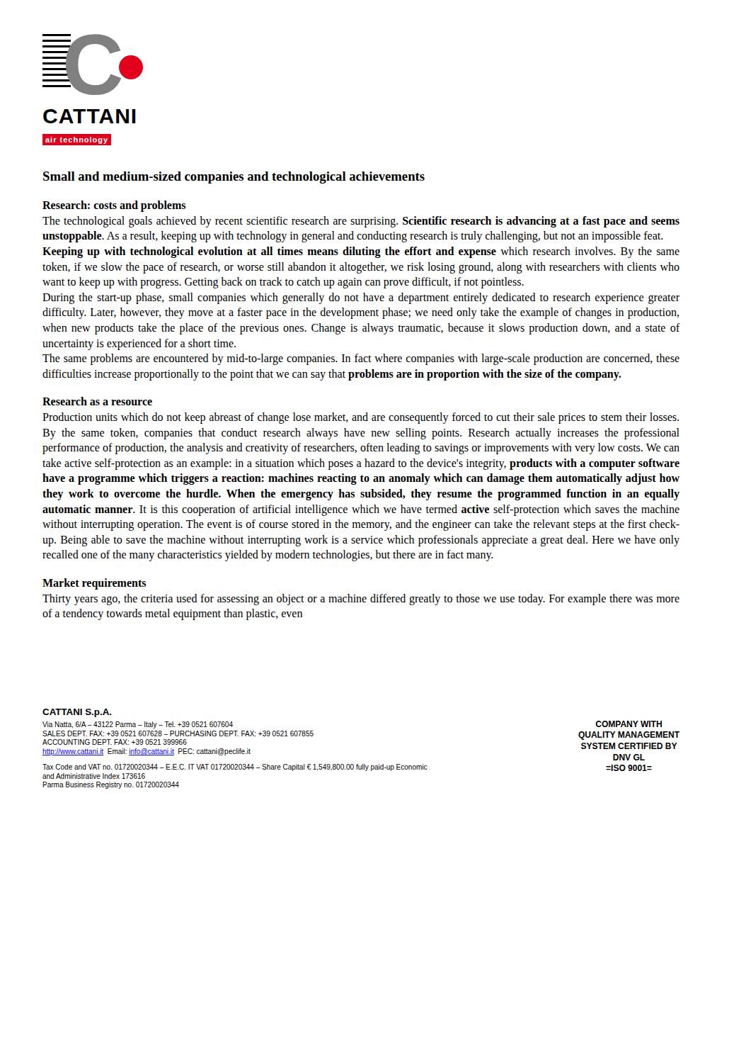C
CATTANI
air technology
Small and medium-sized companies and technological achievements
Research: costs and problems
The technological goals achieved by recent scientific research are surprising. Scientific research is advancing at a fast pace and seems unstoppable. As a result, keeping up with technology in general and conducting research is truly challenging, but not an impossible feat.
Keeping up with technological evolution at all times means diluting the effort and expense which research involves. By the same token, if we slow the pace of research, or worse still abandon it altogether, we risk losing ground, along with researchers with clients who want to keep up with progress. Getting back on track to catch up again can prove difficult, if not pointless.
During the start-up phase, small companies which generally do not have a department entirely dedicated to research experience greater difficulty. Later, however, they move at a faster pace in the development phase; we need only take the example of changes in production, when new products take the place of the previous ones. Change is always traumatic, because it slows production down, and a state of uncertainty is experienced for a short time.
The same problems are encountered by mid-to-large companies. In fact where companies with large-scale production are concerned, these difficulties increase proportionally to the point that we can say that problems are in proportion with the size of the company.
Research as a resource
Production units which do not keep abreast of change lose market, and are consequently forced to cut their sale prices to stem their losses. By the same token, companies that conduct research always have new selling points. Research actually increases the professional performance of production, the analysis and creativity of researchers, often leading to savings or improvements with very low costs. We can take active self-protection as an example: in a situation which poses a hazard to the device's integrity, products with a computer software have a programme which triggers a reaction: machines reacting to an anomaly which can damage them automatically adjust how they work to overcome the hurdle. When the emergency has subsided, they resume the programmed function in an equally automatic manner. It is this cooperation of artificial intelligence which we have termed active self-protection which saves the machine without interrupting operation. The event is of course stored in the memory, and the engineer can take the relevant steps at the first check-up. Being able to save the machine without interrupting work is a service which professionals appreciate a great deal. Here we have only recalled one of the many characteristics yielded by modern technologies, but there are in fact many.
Market requirements
Thirty years ago, the criteria used for assessing an object or a machine differed greatly to those we use today. For example there was more of a tendency towards metal equipment than plastic, even
CATTANI S.p.A.
Via Natta, 6/A – 43122 Parma – Italy – Tel. +39 0521 607604
SALES DEPT. FAX: +39 0521 607628 – PURCHASING DEPT. FAX: +39 0521 607855
ACCOUNTING DEPT. FAX: +39 0521 399966
http://www.cattani.it Email: info@cattani.it PEC: cattani@peclife.it
Tax Code and VAT no. 01720020344 – E.E.C. IT VAT 01720020344 – Share Capital € 1,549,800.00 fully paid-up Economic and Administrative Index 173616
Parma Business Registry no. 01720020344
COMPANY WITH
QUALITY MANAGEMENT
SYSTEM CERTIFIED BY
DNV GL
=ISO 9001=